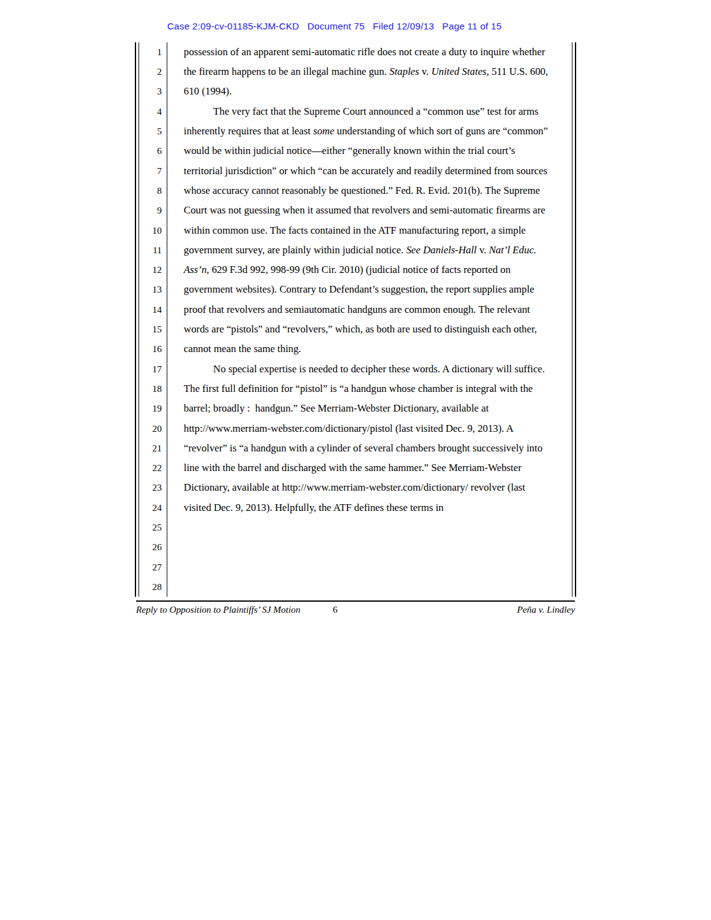Case 2:09-cv-01185-KJM-CKD Document 75 Filed 12/09/13 Page 11 of 15
| 1 2 3 4 5 6 7 8 9 10 11 12 13 14 15 16 17 18 19 20 21 22 23 24 25 26 27 28 | possession of an apparent semi-automatic rifle does not create a duty to inquire whether the firearm happens to be an illegal machine gun. Staples v. United States , 511 U.S. 600, 610 (1994). The very fact that the Supreme Court announced a “common use” test for arms inherently requires that at least some understanding of which sort of guns are “common” would be within judicial notice—either “generally known within the trial court’s territorial jurisdiction” or which “can be accurately and readily determined from sources whose accuracy cannot reasonably be questioned.” Fed. R. Evid. 201(b). The Supreme Court was not guessing when it assumed that revolvers and semi-automatic firearms are within common use. The facts contained in the ATF manufacturing report, a simple government survey, are plainly within judicial notice. See Daniels-Hall v. Nat’l Educ. Ass’n , 629 F.3d 992, 998-99 (9th Cir. 2010) (judicial notice of facts reported on government websites). Contrary to Defendant’s suggestion, the report supplies ample proof that revolvers and semiautomatic handguns are common enough. The relevant words are “pistols” and “revolvers,” which, as both are used to distinguish each other, cannot mean the same thing. No special expertise is needed to decipher these words. A dictionary will suffice. The first full definition for “pistol” is “a handgun whose chamber is integral with the barrel; broadly : handgun.” See Merriam-Webster Dictionary, available at http://www.merriam-webster.com/dictionary/pistol (last visited Dec. 9, 2013). A “revolver” is “a handgun with a cylinder of several chambers brought successively into line with the barrel and discharged with the same hammer.” See Merriam-Webster Dictionary, available at http://www.merriam-webster.com/dictionary/ revolver (last visited Dec. 9, 2013). Helpfully, the ATF defines these terms in |
Reply to Opposition to Plaintiffs’ SJ Motion 6 Peña v. Lindley